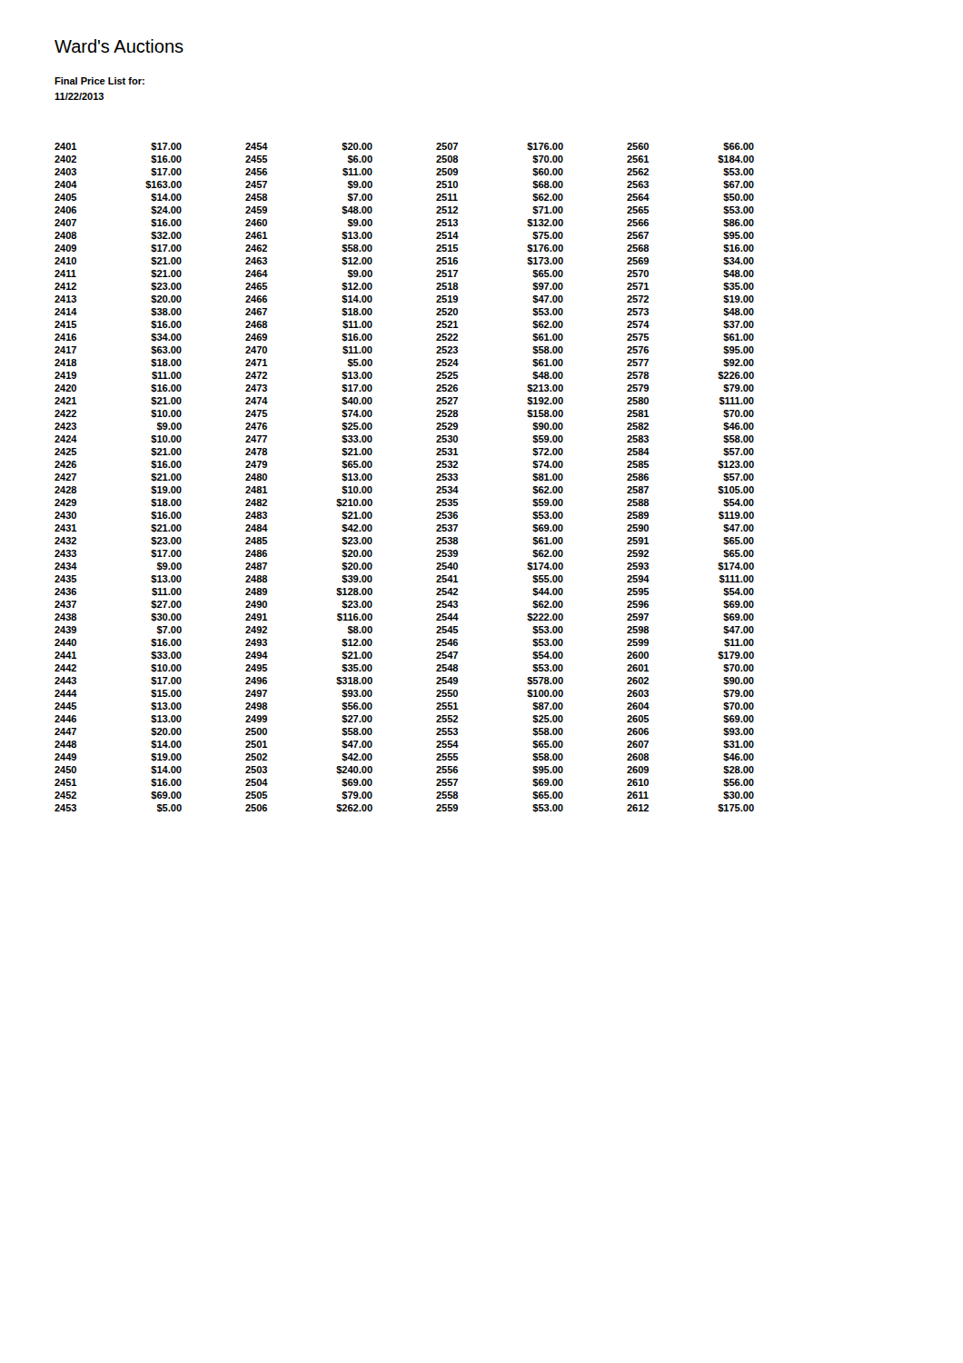Ward's Auctions
Final Price List for:
11/22/2013
| 2401 | $17.00 | | 2454 | $20.00 | | 2507 | $176.00 | | 2560 | $66.00 |
| 2402 | $16.00 | | 2455 | $6.00 | | 2508 | $70.00 | | 2561 | $184.00 |
| 2403 | $17.00 | | 2456 | $11.00 | | 2509 | $60.00 | | 2562 | $53.00 |
| 2404 | $163.00 | | 2457 | $9.00 | | 2510 | $68.00 | | 2563 | $67.00 |
| 2405 | $14.00 | | 2458 | $7.00 | | 2511 | $62.00 | | 2564 | $50.00 |
| 2406 | $24.00 | | 2459 | $48.00 | | 2512 | $71.00 | | 2565 | $53.00 |
| 2407 | $16.00 | | 2460 | $9.00 | | 2513 | $132.00 | | 2566 | $86.00 |
| 2408 | $32.00 | | 2461 | $13.00 | | 2514 | $75.00 | | 2567 | $95.00 |
| 2409 | $17.00 | | 2462 | $58.00 | | 2515 | $176.00 | | 2568 | $16.00 |
| 2410 | $21.00 | | 2463 | $12.00 | | 2516 | $173.00 | | 2569 | $34.00 |
| 2411 | $21.00 | | 2464 | $9.00 | | 2517 | $65.00 | | 2570 | $48.00 |
| 2412 | $23.00 | | 2465 | $12.00 | | 2518 | $97.00 | | 2571 | $35.00 |
| 2413 | $20.00 | | 2466 | $14.00 | | 2519 | $47.00 | | 2572 | $19.00 |
| 2414 | $38.00 | | 2467 | $18.00 | | 2520 | $53.00 | | 2573 | $48.00 |
| 2415 | $16.00 | | 2468 | $11.00 | | 2521 | $62.00 | | 2574 | $37.00 |
| 2416 | $34.00 | | 2469 | $16.00 | | 2522 | $61.00 | | 2575 | $61.00 |
| 2417 | $63.00 | | 2470 | $11.00 | | 2523 | $58.00 | | 2576 | $95.00 |
| 2418 | $18.00 | | 2471 | $5.00 | | 2524 | $61.00 | | 2577 | $92.00 |
| 2419 | $11.00 | | 2472 | $13.00 | | 2525 | $48.00 | | 2578 | $226.00 |
| 2420 | $16.00 | | 2473 | $17.00 | | 2526 | $213.00 | | 2579 | $79.00 |
| 2421 | $21.00 | | 2474 | $40.00 | | 2527 | $192.00 | | 2580 | $111.00 |
| 2422 | $10.00 | | 2475 | $74.00 | | 2528 | $158.00 | | 2581 | $70.00 |
| 2423 | $9.00 | | 2476 | $25.00 | | 2529 | $90.00 | | 2582 | $46.00 |
| 2424 | $10.00 | | 2477 | $33.00 | | 2530 | $59.00 | | 2583 | $58.00 |
| 2425 | $21.00 | | 2478 | $21.00 | | 2531 | $72.00 | | 2584 | $57.00 |
| 2426 | $16.00 | | 2479 | $65.00 | | 2532 | $74.00 | | 2585 | $123.00 |
| 2427 | $21.00 | | 2480 | $13.00 | | 2533 | $81.00 | | 2586 | $57.00 |
| 2428 | $19.00 | | 2481 | $10.00 | | 2534 | $62.00 | | 2587 | $105.00 |
| 2429 | $18.00 | | 2482 | $210.00 | | 2535 | $59.00 | | 2588 | $54.00 |
| 2430 | $16.00 | | 2483 | $21.00 | | 2536 | $53.00 | | 2589 | $119.00 |
| 2431 | $21.00 | | 2484 | $42.00 | | 2537 | $69.00 | | 2590 | $47.00 |
| 2432 | $23.00 | | 2485 | $23.00 | | 2538 | $61.00 | | 2591 | $65.00 |
| 2433 | $17.00 | | 2486 | $20.00 | | 2539 | $62.00 | | 2592 | $65.00 |
| 2434 | $9.00 | | 2487 | $20.00 | | 2540 | $174.00 | | 2593 | $174.00 |
| 2435 | $13.00 | | 2488 | $39.00 | | 2541 | $55.00 | | 2594 | $111.00 |
| 2436 | $11.00 | | 2489 | $128.00 | | 2542 | $44.00 | | 2595 | $54.00 |
| 2437 | $27.00 | | 2490 | $23.00 | | 2543 | $62.00 | | 2596 | $69.00 |
| 2438 | $30.00 | | 2491 | $116.00 | | 2544 | $222.00 | | 2597 | $69.00 |
| 2439 | $7.00 | | 2492 | $8.00 | | 2545 | $53.00 | | 2598 | $47.00 |
| 2440 | $16.00 | | 2493 | $12.00 | | 2546 | $53.00 | | 2599 | $11.00 |
| 2441 | $33.00 | | 2494 | $21.00 | | 2547 | $54.00 | | 2600 | $179.00 |
| 2442 | $10.00 | | 2495 | $35.00 | | 2548 | $53.00 | | 2601 | $70.00 |
| 2443 | $17.00 | | 2496 | $318.00 | | 2549 | $578.00 | | 2602 | $90.00 |
| 2444 | $15.00 | | 2497 | $93.00 | | 2550 | $100.00 | | 2603 | $79.00 |
| 2445 | $13.00 | | 2498 | $56.00 | | 2551 | $87.00 | | 2604 | $70.00 |
| 2446 | $13.00 | | 2499 | $27.00 | | 2552 | $25.00 | | 2605 | $69.00 |
| 2447 | $20.00 | | 2500 | $58.00 | | 2553 | $58.00 | | 2606 | $93.00 |
| 2448 | $14.00 | | 2501 | $47.00 | | 2554 | $65.00 | | 2607 | $31.00 |
| 2449 | $19.00 | | 2502 | $42.00 | | 2555 | $58.00 | | 2608 | $46.00 |
| 2450 | $14.00 | | 2503 | $240.00 | | 2556 | $95.00 | | 2609 | $28.00 |
| 2451 | $16.00 | | 2504 | $69.00 | | 2557 | $69.00 | | 2610 | $56.00 |
| 2452 | $69.00 | | 2505 | $79.00 | | 2558 | $65.00 | | 2611 | $30.00 |
| 2453 | $5.00 | | 2506 | $262.00 | | 2559 | $53.00 | | 2612 | $175.00 |